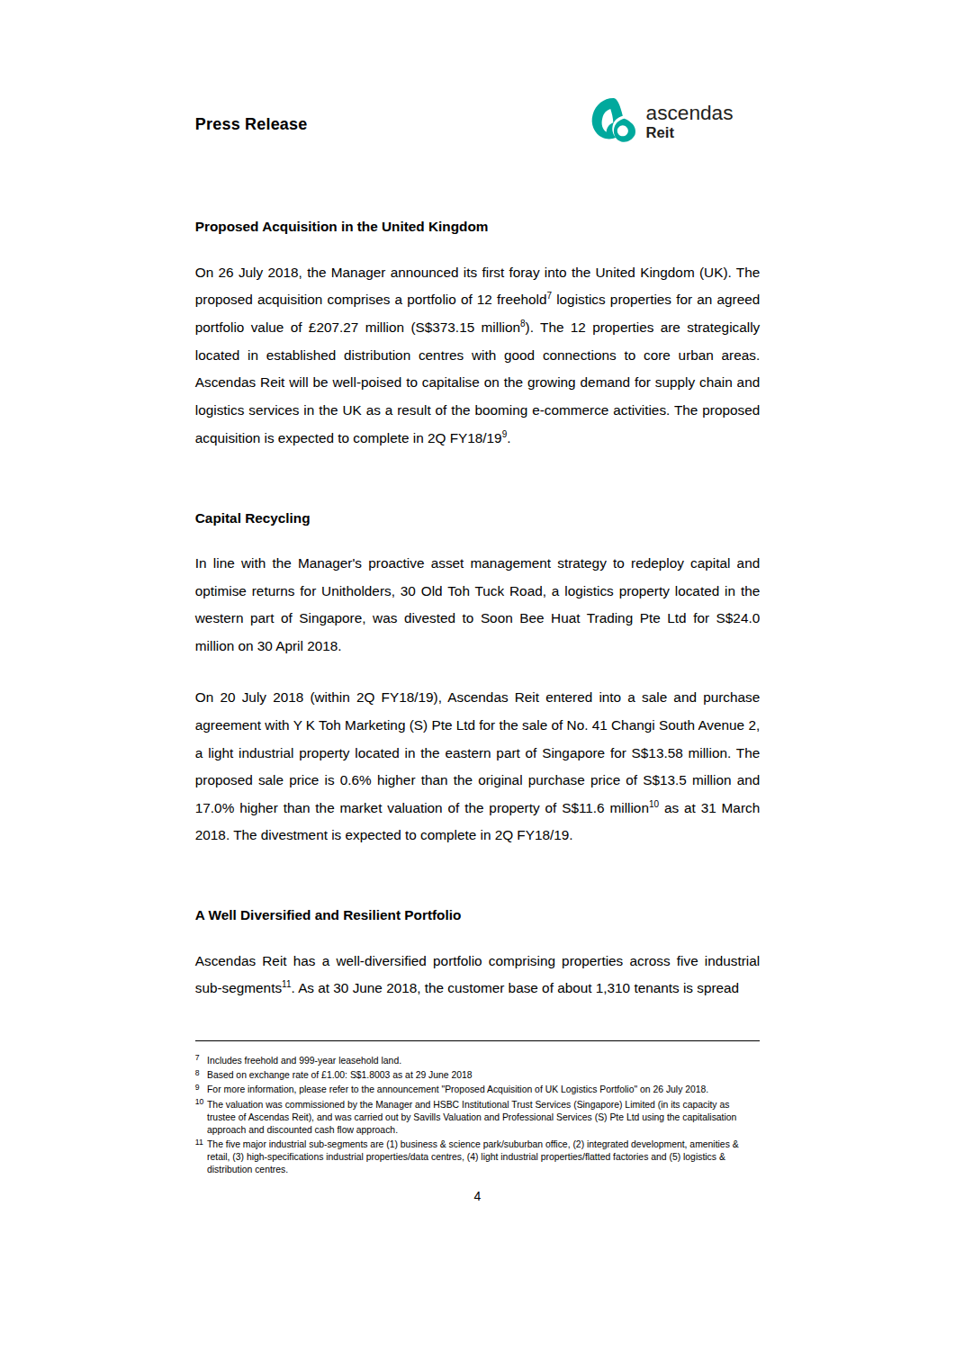Press Release
ascendas Reit
Proposed Acquisition in the United Kingdom
On 26 July 2018, the Manager announced its first foray into the United Kingdom (UK). The proposed acquisition comprises a portfolio of 12 freehold7 logistics properties for an agreed portfolio value of £207.27 million (S$373.15 million8). The 12 properties are strategically located in established distribution centres with good connections to core urban areas. Ascendas Reit will be well-poised to capitalise on the growing demand for supply chain and logistics services in the UK as a result of the booming e-commerce activities. The proposed acquisition is expected to complete in 2Q FY18/199.
Capital Recycling
In line with the Manager's proactive asset management strategy to redeploy capital and optimise returns for Unitholders, 30 Old Toh Tuck Road, a logistics property located in the western part of Singapore, was divested to Soon Bee Huat Trading Pte Ltd for S$24.0 million on 30 April 2018.
On 20 July 2018 (within 2Q FY18/19), Ascendas Reit entered into a sale and purchase agreement with Y K Toh Marketing (S) Pte Ltd for the sale of No. 41 Changi South Avenue 2, a light industrial property located in the eastern part of Singapore for S$13.58 million. The proposed sale price is 0.6% higher than the original purchase price of S$13.5 million and 17.0% higher than the market valuation of the property of S$11.6 million10 as at 31 March 2018. The divestment is expected to complete in 2Q FY18/19.
A Well Diversified and Resilient Portfolio
Ascendas Reit has a well-diversified portfolio comprising properties across five industrial sub-segments11. As at 30 June 2018, the customer base of about 1,310 tenants is spread
Includes freehold and 999-year leasehold land.
Based on exchange rate of £1.00: S$1.8003 as at 29 June 2018
For more information, please refer to the announcement "Proposed Acquisition of UK Logistics Portfolio" on 26 July 2018.
The valuation was commissioned by the Manager and HSBC Institutional Trust Services (Singapore) Limited (in its capacity as trustee of Ascendas Reit), and was carried out by Savills Valuation and Professional Services (S) Pte Ltd using the capitalisation approach and discounted cash flow approach.
The five major industrial sub-segments are (1) business & science park/suburban office, (2) integrated development, amenities & retail, (3) high-specifications industrial properties/data centres, (4) light industrial properties/flatted factories and (5) logistics & distribution centres.
4